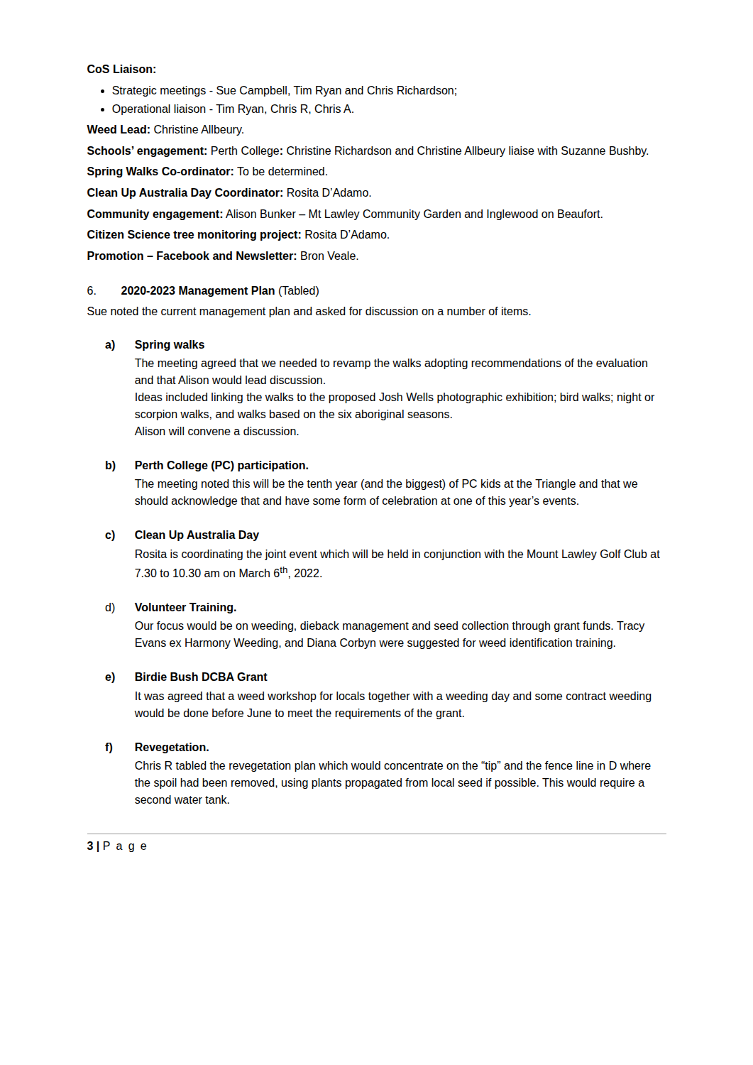CoS Liaison:
Strategic meetings - Sue Campbell, Tim Ryan and Chris Richardson;
Operational liaison - Tim Ryan, Chris R, Chris A.
Weed Lead: Christine Allbeury.
Schools’ engagement: Perth College: Christine Richardson and Christine Allbeury liaise with Suzanne Bushby.
Spring Walks Co-ordinator: To be determined.
Clean Up Australia Day Coordinator: Rosita D’Adamo.
Community engagement: Alison Bunker – Mt Lawley Community Garden and Inglewood on Beaufort.
Citizen Science tree monitoring project: Rosita D’Adamo.
Promotion – Facebook and Newsletter: Bron Veale.
6. 2020-2023 Management Plan (Tabled)
Sue noted the current management plan and asked for discussion on a number of items.
a) Spring walks
The meeting agreed that we needed to revamp the walks adopting recommendations of the evaluation and that Alison would lead discussion.
Ideas included linking the walks to the proposed Josh Wells photographic exhibition; bird walks; night or scorpion walks, and walks based on the six aboriginal seasons.
Alison will convene a discussion.
b) Perth College (PC) participation.
The meeting noted this will be the tenth year (and the biggest) of PC kids at the Triangle and that we should acknowledge that and have some form of celebration at one of this year’s events.
c) Clean Up Australia Day
Rosita is coordinating the joint event which will be held in conjunction with the Mount Lawley Golf Club at 7.30 to 10.30 am on March 6th, 2022.
d) Volunteer Training.
Our focus would be on weeding, dieback management and seed collection through grant funds. Tracy Evans ex Harmony Weeding, and Diana Corbyn were suggested for weed identification training.
e) Birdie Bush DCBA Grant
It was agreed that a weed workshop for locals together with a weeding day and some contract weeding would be done before June to meet the requirements of the grant.
f) Revegetation.
Chris R tabled the revegetation plan which would concentrate on the “tip” and the fence line in D where the spoil had been removed, using plants propagated from local seed if possible. This would require a second water tank.
3 | P a g e